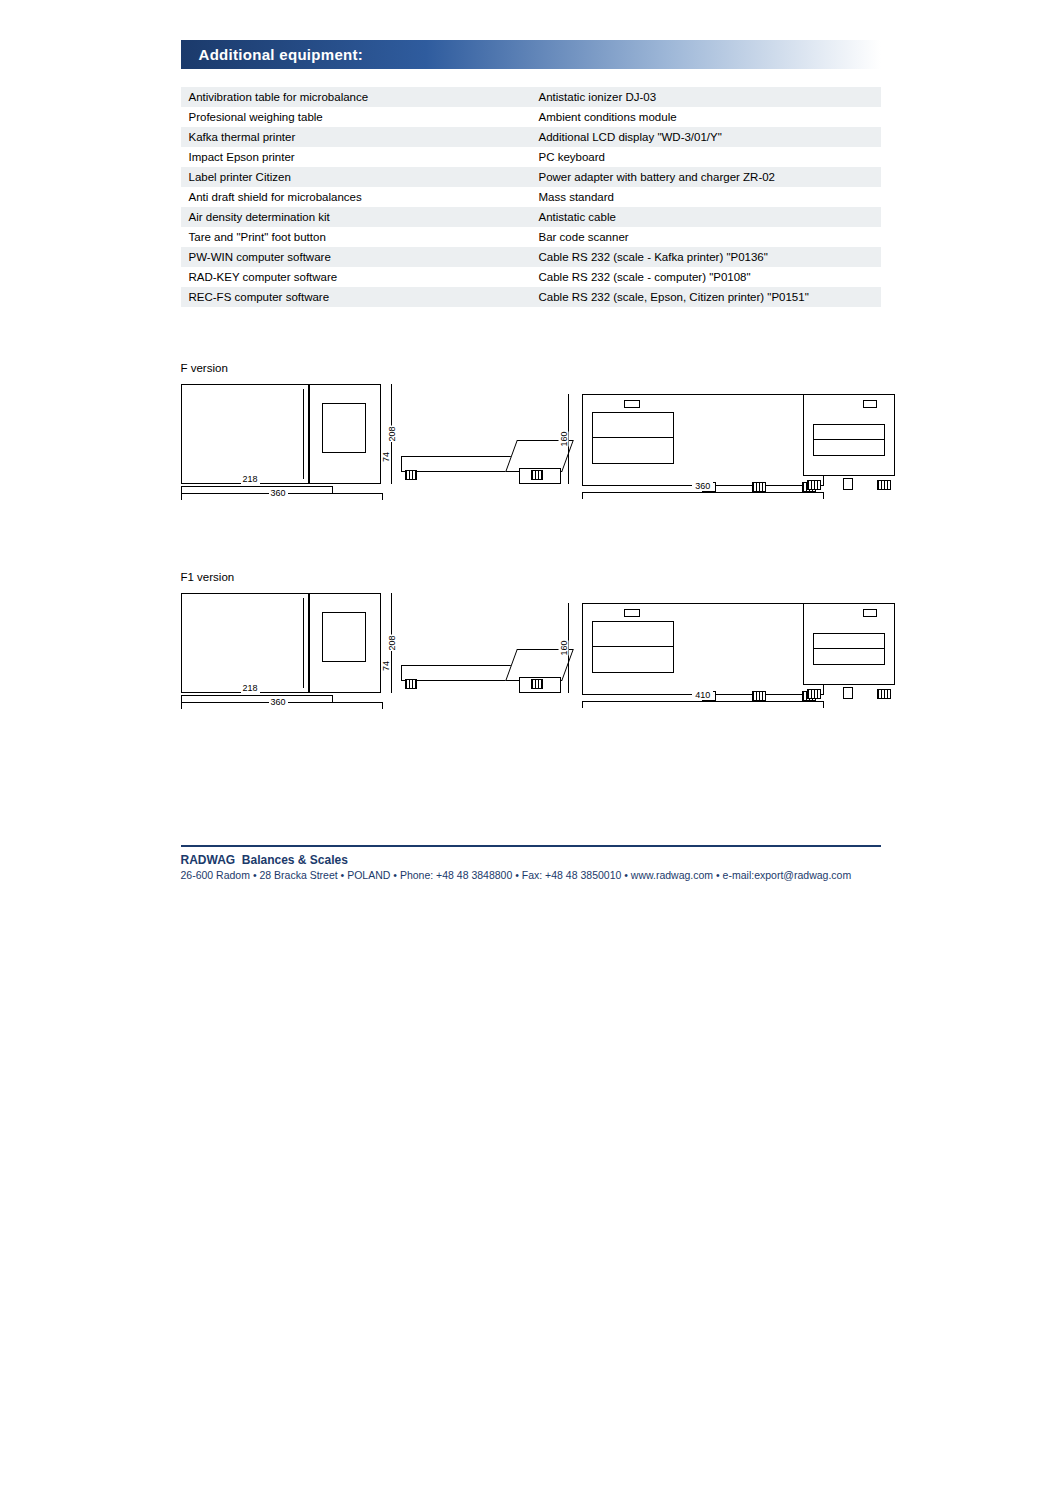Additional equipment:
| Antivibration table for microbalance | Antistatic ionizer DJ-03 |
| Profesional weighing table | Ambient conditions module |
| Kafka thermal printer | Additional LCD display "WD-3/01/Y" |
| Impact Epson printer | PC keyboard |
| Label printer Citizen | Power adapter with battery and charger ZR-02 |
| Anti draft shield for microbalances | Mass standard |
| Air density determination kit | Antistatic cable |
| Tare and "Print" foot button | Bar code scanner |
| PW-WIN computer software | Cable RS 232 (scale - Kafka printer) "P0136" |
| RAD-KEY computer software | Cable RS 232 (scale - computer) "P0108" |
| REC-FS computer software | Cable RS 232 (scale, Epson, Citizen printer) "P0151" |
F version
208
218
360
74
160
360
F1 version
208
218
360
74
160
410
RADWAG Balances & Scales
26-600 Radom • 28 Bracka Street • POLAND • Phone: +48 48 3848800 • Fax: +48 48 3850010 • www.radwag.com • e-mail:export@radwag.com